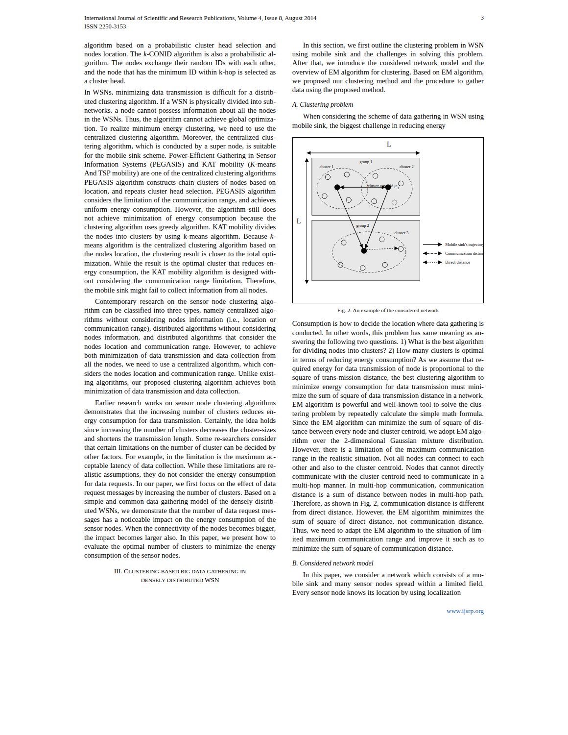International Journal of Scientific and Research Publications, Volume 4, Issue 8, August 2014
ISSN 2250-3153
3
algorithm based on a probabilistic cluster head selection and nodes location. The k-CONID algorithm is also a probabilistic algorithm. The nodes exchange their random IDs with each other, and the node that has the minimum ID within k-hop is selected as a cluster head.
In WSNs, minimizing data transmission is difficult for a distributed clustering algorithm. If a WSN is physically divided into sub-networks, a node cannot possess information about all the nodes in the WSNs. Thus, the algorithm cannot achieve global optimization. To realize minimum energy clustering, we need to use the centralized clustering algorithm. Moreover, the centralized clustering algorithm, which is conducted by a super node, is suitable for the mobile sink scheme. Power-Efficient Gathering in Sensor Information Systems (PEGASIS) and KAT mobility (K-means And TSP mobility) are one of the centralized clustering algorithms PEGASIS algorithm constructs chain clusters of nodes based on location, and repeats cluster head selection. PEGASIS algorithm considers the limitation of the communication range, and achieves uniform energy consumption. However, the algorithm still does not achieve minimization of energy consumption because the clustering algorithm uses greedy algorithm. KAT mobility divides the nodes into clusters by using k-means algorithm. Because k-means algorithm is the centralized clustering algorithm based on the nodes location, the clustering result is closer to the total optimization. While the result is the optimal cluster that reduces energy consumption, the KAT mobility algorithm is designed without considering the communication range limitation. Therefore, the mobile sink might fail to collect information from all nodes.
Contemporary research on the sensor node clustering algorithm can be classified into three types, namely centralized algorithms without considering nodes information (i.e., location or communication range), distributed algorithms without considering nodes information, and distributed algorithms that consider the nodes location and communication range. However, to achieve both minimization of data transmission and data collection from all the nodes, we need to use a centralized algorithm, which considers the nodes location and communication range. Unlike existing algorithms, our proposed clustering algorithm achieves both minimization of data transmission and data collection.
Earlier research works on sensor node clustering algorithms demonstrates that the increasing number of clusters reduces energy consumption for data transmission. Certainly, the idea holds since increasing the number of clusters decreases the cluster-sizes and shortens the transmission length. Some re-searchers consider that certain limitations on the number of cluster can be decided by other factors. For example, in the limitation is the maximum acceptable latency of data collection. While these limitations are realistic assumptions, they do not consider the energy consumption for data requests. In our paper, we first focus on the effect of data request messages by increasing the number of clusters. Based on a simple and common data gathering model of the densely distributed WSNs, we demonstrate that the number of data request messages has a noticeable impact on the energy consumption of the sensor nodes. When the connectivity of the nodes becomes bigger, the impact becomes larger also. In this paper, we present how to evaluate the optimal number of clusters to minimize the energy consumption of the sensor nodes.
III. CLUSTERING-BASED BIG DATA GATHERING IN
DENSELY DISTRIBUTED WSN
In this section, we first outline the clustering problem in WSN using mobile sink and the challenges in solving this problem. After that, we introduce the considered network model and the overview of EM algorithm for clustering. Based on EM algorithm, we proposed our clustering method and the procedure to gather data using the proposed method.
A. Clustering problem
When considering the scheme of data gathering in WSN using mobile sink, the biggest challenge in reducing energy
L L group 1 cluster 1 cluster 2 cluster centroid μ 2 group 2 cluster 3 Mobile sink's trajectory Communication distance Direct distance
Fig. 2. An example of the considered network
Consumption is how to decide the location where data gathering is conducted. In other words, this problem has same meaning as answering the following two questions. 1) What is the best algorithm for dividing nodes into clusters? 2) How many clusters is optimal in terms of reducing energy consumption? As we assume that required energy for data transmission of node is proportional to the square of trans-mission distance, the best clustering algorithm to minimize energy consumption for data transmission must minimize the sum of square of data transmission distance in a network. EM algorithm is powerful and well-known tool to solve the clustering problem by repeatedly calculate the simple math formula. Since the EM algorithm can minimize the sum of square of distance between every node and cluster centroid, we adopt EM algorithm over the 2-dimensional Gaussian mixture distribution. However, there is a limitation of the maximum communication range in the realistic situation. Not all nodes can connect to each other and also to the cluster centroid. Nodes that cannot directly communicate with the cluster centroid need to communicate in a multi-hop manner. In multi-hop communication, communication distance is a sum of distance between nodes in multi-hop path. Therefore, as shown in Fig. 2, communication distance is different from direct distance. However, the EM algorithm minimizes the sum of square of direct distance, not communication distance. Thus, we need to adapt the EM algorithm to the situation of limited maximum communication range and improve it such as to minimize the sum of square of communication distance.
B. Considered network model
In this paper, we consider a network which consists of a mobile sink and many sensor nodes spread within a limited field. Every sensor node knows its location by using localization
www.ijsrp.org